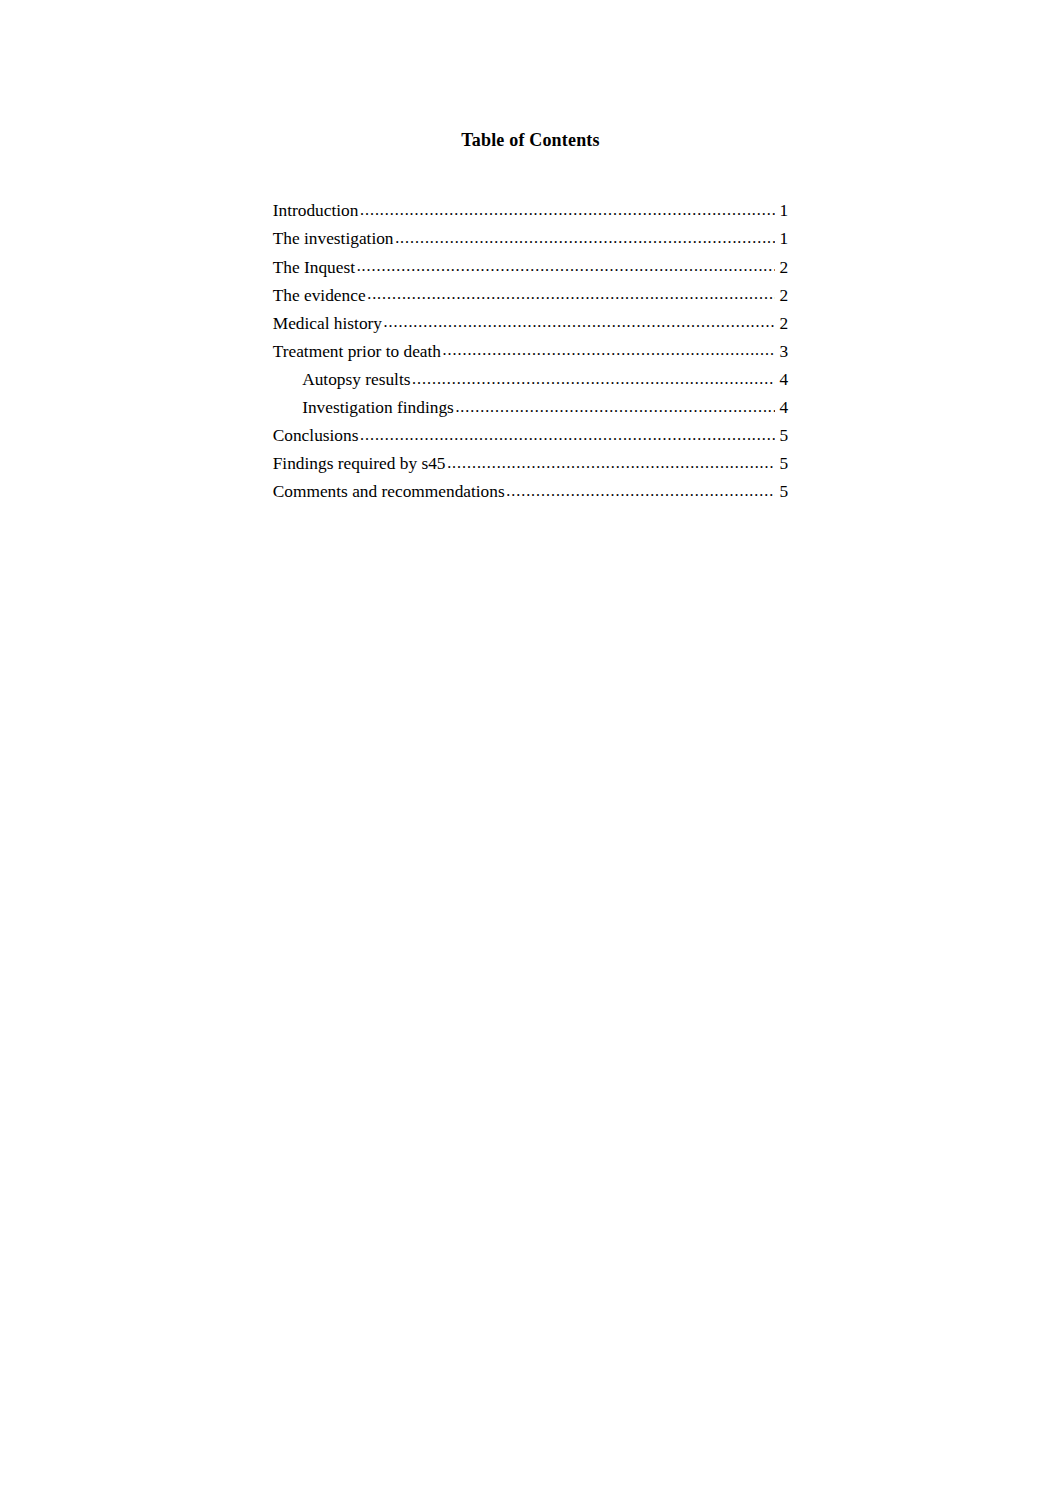Table of Contents
Introduction ................................................................................................................................. 1
The investigation ................................................................................................................. 1
The Inquest ............................................................................................................................. 2
The evidence ........................................................................................................................... 2
Medical history ....................................................................................................................... 2
Treatment prior to death ................................................................................................. 3
Autopsy results ............................................................................................................. 4
Investigation findings ............................................................................................... 4
Conclusions ............................................................................................................................. 5
Findings required by s45 ................................................................................................. 5
Comments and recommendations ..................................................................................... 5